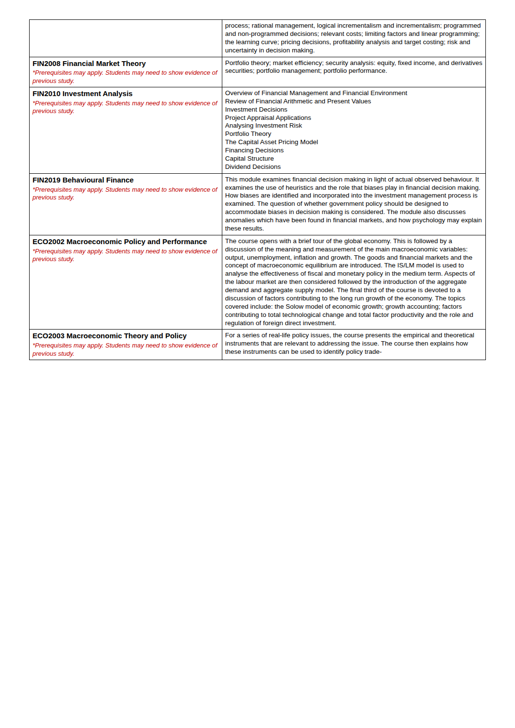| | process; rational management, logical incrementalism and incrementalism; programmed and non-programmed decisions; relevant costs; limiting factors and linear programming; the learning curve; pricing decisions, profitability analysis and target costing; risk and uncertainty in decision making. |
| FIN2008 Financial Market Theory *Prerequisites may apply. Students may need to show evidence of previous study. | Portfolio theory; market efficiency; security analysis: equity, fixed income, and derivatives securities; portfolio management; portfolio performance. |
| FIN2010 Investment Analysis *Prerequisites may apply. Students may need to show evidence of previous study. | Overview of Financial Management and Financial Environment Review of Financial Arithmetic and Present Values Investment Decisions Project Appraisal Applications Analysing Investment Risk Portfolio Theory The Capital Asset Pricing Model Financing Decisions Capital Structure Dividend Decisions |
| FIN2019 Behavioural Finance *Prerequisites may apply. Students may need to show evidence of previous study. | This module examines financial decision making in light of actual observed behaviour. It examines the use of heuristics and the role that biases play in financial decision making. How biases are identified and incorporated into the investment management process is examined. The question of whether government policy should be designed to accommodate biases in decision making is considered. The module also discusses anomalies which have been found in financial markets, and how psychology may explain these results. |
| ECO2002 Macroeconomic Policy and Performance *Prerequisites may apply. Students may need to show evidence of previous study. | The course opens with a brief tour of the global economy. This is followed by a discussion of the meaning and measurement of the main macroeconomic variables: output, unemployment, inflation and growth. The goods and financial markets and the concept of macroeconomic equilibrium are introduced. The IS/LM model is used to analyse the effectiveness of fiscal and monetary policy in the medium term. Aspects of the labour market are then considered followed by the introduction of the aggregate demand and aggregate supply model. The final third of the course is devoted to a discussion of factors contributing to the long run growth of the economy. The topics covered include: the Solow model of economic growth; growth accounting; factors contributing to total technological change and total factor productivity and the role and regulation of foreign direct investment. |
| ECO2003 Macroeconomic Theory and Policy *Prerequisites may apply. Students may need to show evidence of previous study. | For a series of real-life policy issues, the course presents the empirical and theoretical instruments that are relevant to addressing the issue. The course then explains how these instruments can be used to identify policy trade- |